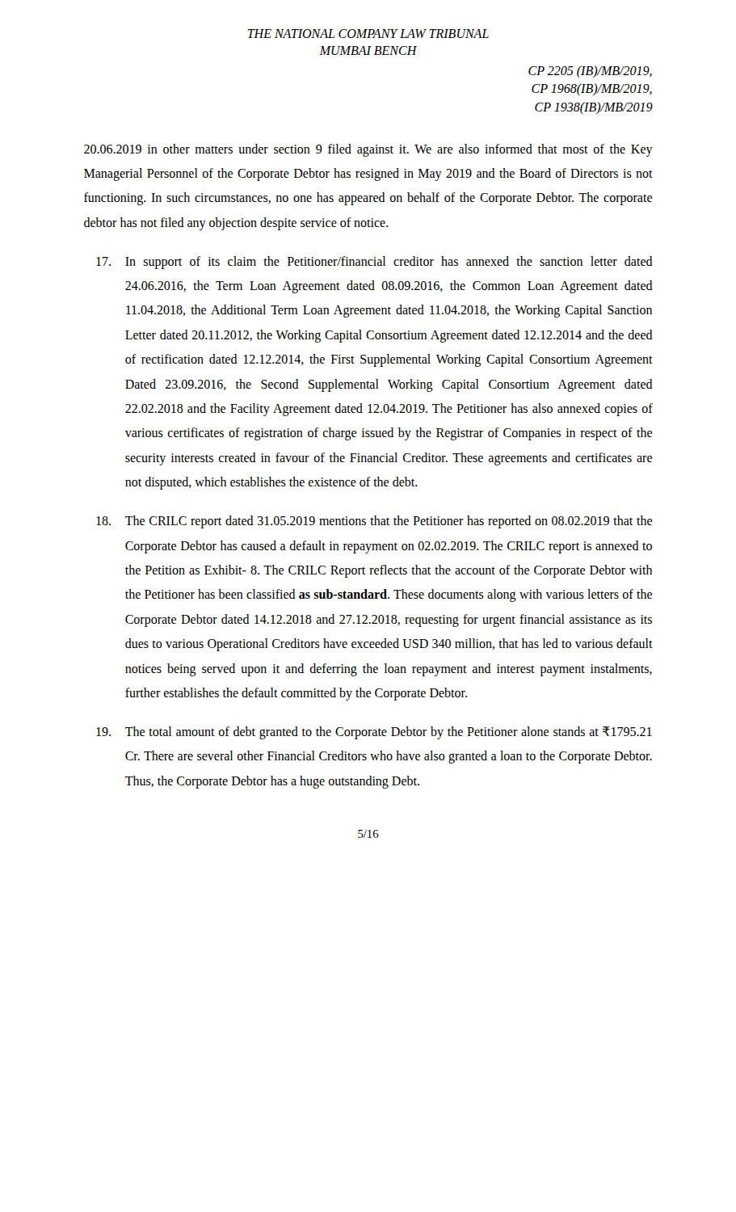THE NATIONAL COMPANY LAW TRIBUNAL MUMBAI BENCH
CP 2205 (IB)/MB/2019, CP 1968(IB)/MB/2019, CP 1938(IB)/MB/2019
20.06.2019 in other matters under section 9 filed against it. We are also informed that most of the Key Managerial Personnel of the Corporate Debtor has resigned in May 2019 and the Board of Directors is not functioning. In such circumstances, no one has appeared on behalf of the Corporate Debtor. The corporate debtor has not filed any objection despite service of notice.
In support of its claim the Petitioner/financial creditor has annexed the sanction letter dated 24.06.2016, the Term Loan Agreement dated 08.09.2016, the Common Loan Agreement dated 11.04.2018, the Additional Term Loan Agreement dated 11.04.2018, the Working Capital Sanction Letter dated 20.11.2012, the Working Capital Consortium Agreement dated 12.12.2014 and the deed of rectification dated 12.12.2014, the First Supplemental Working Capital Consortium Agreement Dated 23.09.2016, the Second Supplemental Working Capital Consortium Agreement dated 22.02.2018 and the Facility Agreement dated 12.04.2019. The Petitioner has also annexed copies of various certificates of registration of charge issued by the Registrar of Companies in respect of the security interests created in favour of the Financial Creditor. These agreements and certificates are not disputed, which establishes the existence of the debt.
The CRILC report dated 31.05.2019 mentions that the Petitioner has reported on 08.02.2019 that the Corporate Debtor has caused a default in repayment on 02.02.2019. The CRILC report is annexed to the Petition as Exhibit- 8. The CRILC Report reflects that the account of the Corporate Debtor with the Petitioner has been classified as sub-standard. These documents along with various letters of the Corporate Debtor dated 14.12.2018 and 27.12.2018, requesting for urgent financial assistance as its dues to various Operational Creditors have exceeded USD 340 million, that has led to various default notices being served upon it and deferring the loan repayment and interest payment instalments, further establishes the default committed by the Corporate Debtor.
The total amount of debt granted to the Corporate Debtor by the Petitioner alone stands at ₹1795.21 Cr. There are several other Financial Creditors who have also granted a loan to the Corporate Debtor. Thus, the Corporate Debtor has a huge outstanding Debt.
5/16